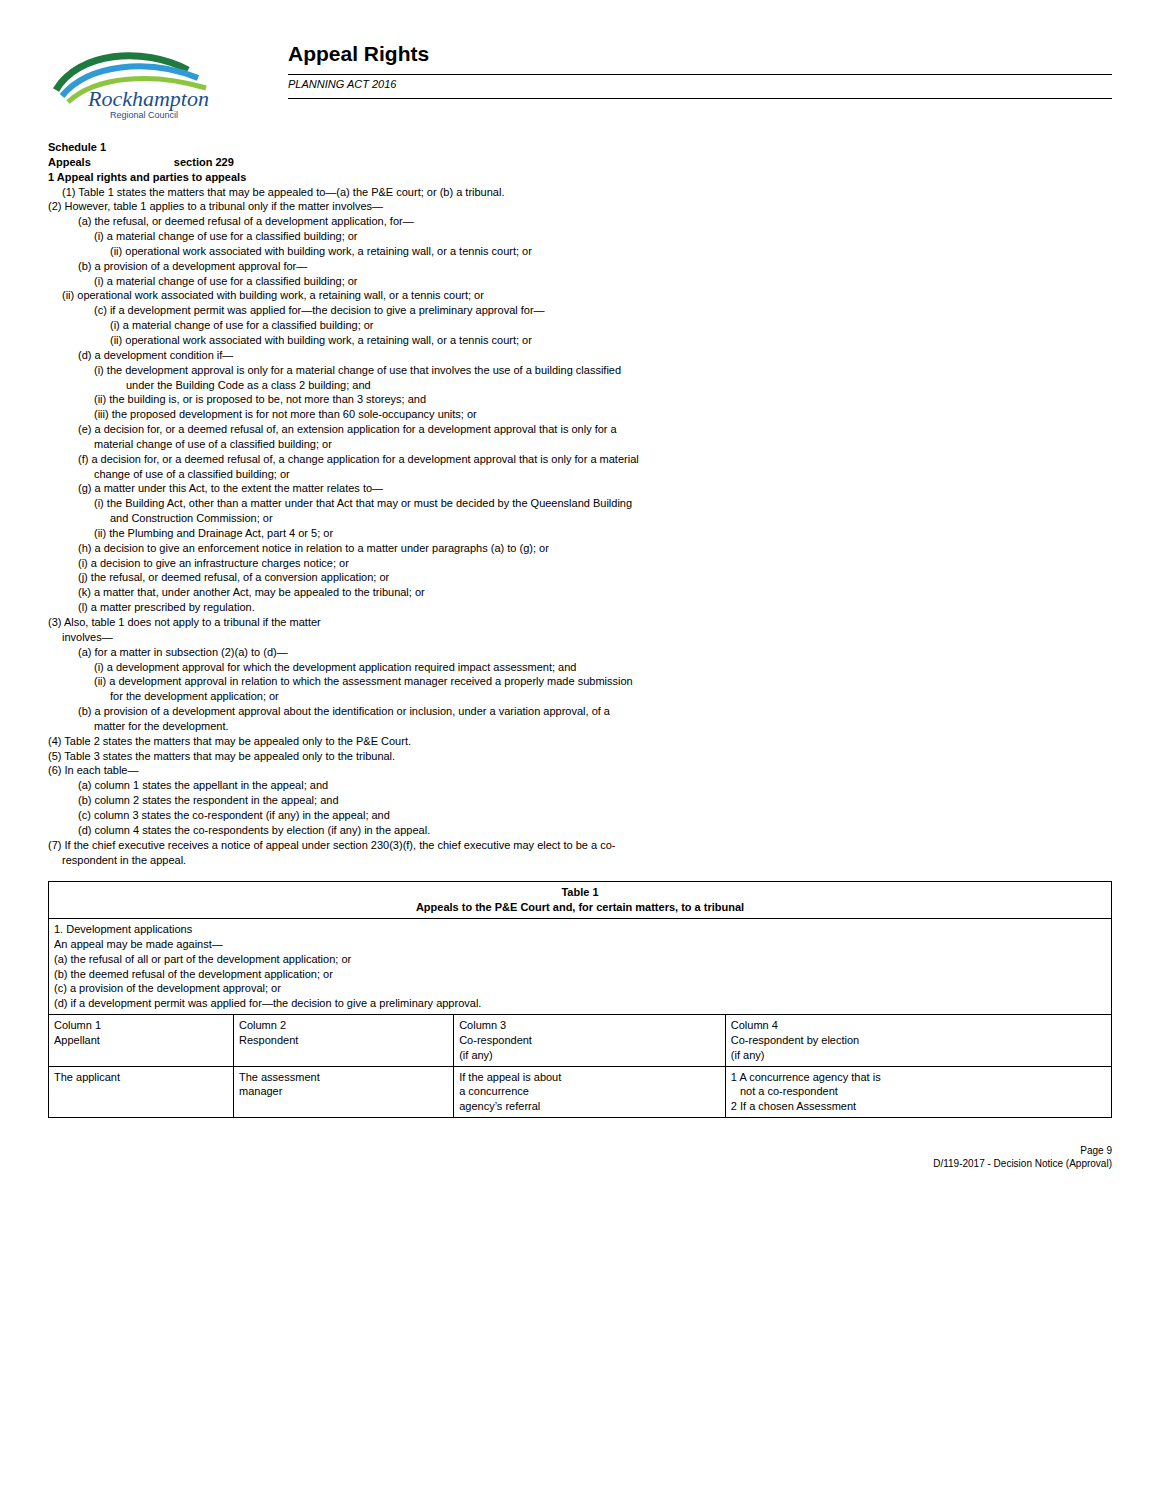Rockhampton Regional Council
Appeal Rights
PLANNING ACT 2016
Schedule 1
Appeals section 229
1 Appeal rights and parties to appeals
(1) Table 1 states the matters that may be appealed to—(a) the P&E court; or (b) a tribunal.
(2) However, table 1 applies to a tribunal only if the matter involves—
(a) the refusal, or deemed refusal of a development application, for—
(i) a material change of use for a classified building; or
(ii) operational work associated with building work, a retaining wall, or a tennis court; or
(b) a provision of a development approval for—
(i) a material change of use for a classified building; or
(ii) operational work associated with building work, a retaining wall, or a tennis court; or
(c) if a development permit was applied for—the decision to give a preliminary approval for—
(i) a material change of use for a classified building; or
(ii) operational work associated with building work, a retaining wall, or a tennis court; or
(d) a development condition if—
(i) the development approval is only for a material change of use that involves the use of a building classified
under the Building Code as a class 2 building; and
(ii) the building is, or is proposed to be, not more than 3 storeys; and
(iii) the proposed development is for not more than 60 sole-occupancy units; or
(e) a decision for, or a deemed refusal of, an extension application for a development approval that is only for a
material change of use of a classified building; or
(f) a decision for, or a deemed refusal of, a change application for a development approval that is only for a material
change of use of a classified building; or
(g) a matter under this Act, to the extent the matter relates to—
(i) the Building Act, other than a matter under that Act that may or must be decided by the Queensland Building
and Construction Commission; or
(ii) the Plumbing and Drainage Act, part 4 or 5; or
(h) a decision to give an enforcement notice in relation to a matter under paragraphs (a) to (g); or
(i) a decision to give an infrastructure charges notice; or
(j) the refusal, or deemed refusal, of a conversion application; or
(k) a matter that, under another Act, may be appealed to the tribunal; or
(l) a matter prescribed by regulation.
(3) Also, table 1 does not apply to a tribunal if the matter
involves—
(a) for a matter in subsection (2)(a) to (d)—
(i) a development approval for which the development application required impact assessment; and
(ii) a development approval in relation to which the assessment manager received a properly made submission
for the development application; or
(b) a provision of a development approval about the identification or inclusion, under a variation approval, of a
matter for the development.
(4) Table 2 states the matters that may be appealed only to the P&E Court.
(5) Table 3 states the matters that may be appealed only to the tribunal.
(6) In each table—
(a) column 1 states the appellant in the appeal; and
(b) column 2 states the respondent in the appeal; and
(c) column 3 states the co-respondent (if any) in the appeal; and
(d) column 4 states the co-respondents by election (if any) in the appeal.
(7) If the chief executive receives a notice of appeal under section 230(3)(f), the chief executive may elect to be a co-
respondent in the appeal.
| Table 1 Appeals to the P&E Court and, for certain matters, to a tribunal |
| 1. Development applications An appeal may be made against— (a) the refusal of all or part of the development application; or (b) the deemed refusal of the development application; or (c) a provision of the development approval; or (d) if a development permit was applied for—the decision to give a preliminary approval. |
| Column 1 Appellant | Column 2 Respondent | Column 3 Co-respondent (if any) | Column 4 Co-respondent by election (if any) |
| The applicant | The assessment manager | If the appeal is about a concurrence agency’s referral | 1 A concurrence agency that is not a co-respondent 2 If a chosen Assessment |
Page 9
D/119-2017 - Decision Notice (Approval)